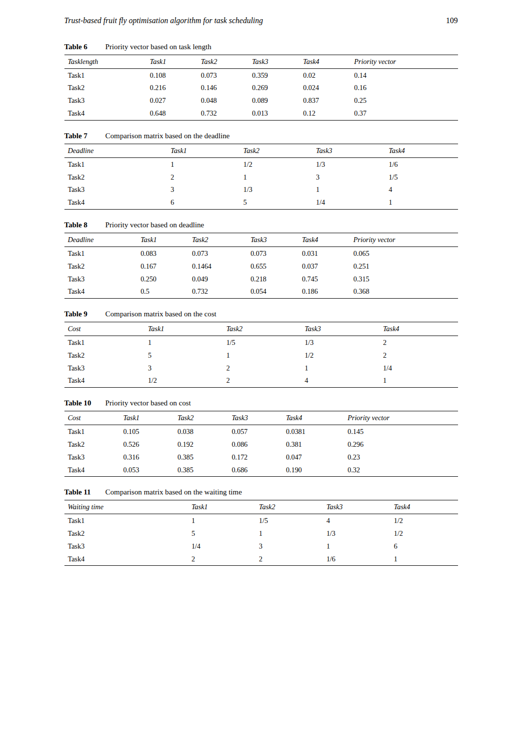Trust-based fruit fly optimisation algorithm for task scheduling 109
Table 6 Priority vector based on task length
| Tasklength | Task1 | Task2 | Task3 | Task4 | Priority vector |
| --- | --- | --- | --- | --- | --- |
| Task1 | 0.108 | 0.073 | 0.359 | 0.02 | 0.14 |
| Task2 | 0.216 | 0.146 | 0.269 | 0.024 | 0.16 |
| Task3 | 0.027 | 0.048 | 0.089 | 0.837 | 0.25 |
| Task4 | 0.648 | 0.732 | 0.013 | 0.12 | 0.37 |
Table 7 Comparison matrix based on the deadline
| Deadline | Task1 | Task2 | Task3 | Task4 |
| --- | --- | --- | --- | --- |
| Task1 | 1 | 1/2 | 1/3 | 1/6 |
| Task2 | 2 | 1 | 3 | 1/5 |
| Task3 | 3 | 1/3 | 1 | 4 |
| Task4 | 6 | 5 | 1/4 | 1 |
Table 8 Priority vector based on deadline
| Deadline | Task1 | Task2 | Task3 | Task4 | Priority vector |
| --- | --- | --- | --- | --- | --- |
| Task1 | 0.083 | 0.073 | 0.073 | 0.031 | 0.065 |
| Task2 | 0.167 | 0.1464 | 0.655 | 0.037 | 0.251 |
| Task3 | 0.250 | 0.049 | 0.218 | 0.745 | 0.315 |
| Task4 | 0.5 | 0.732 | 0.054 | 0.186 | 0.368 |
Table 9 Comparison matrix based on the cost
| Cost | Task1 | Task2 | Task3 | Task4 |
| --- | --- | --- | --- | --- |
| Task1 | 1 | 1/5 | 1/3 | 2 |
| Task2 | 5 | 1 | 1/2 | 2 |
| Task3 | 3 | 2 | 1 | 1/4 |
| Task4 | 1/2 | 2 | 4 | 1 |
Table 10 Priority vector based on cost
| Cost | Task1 | Task2 | Task3 | Task4 | Priority vector |
| --- | --- | --- | --- | --- | --- |
| Task1 | 0.105 | 0.038 | 0.057 | 0.0381 | 0.145 |
| Task2 | 0.526 | 0.192 | 0.086 | 0.381 | 0.296 |
| Task3 | 0.316 | 0.385 | 0.172 | 0.047 | 0.23 |
| Task4 | 0.053 | 0.385 | 0.686 | 0.190 | 0.32 |
Table 11 Comparison matrix based on the waiting time
| Waiting time | Task1 | Task2 | Task3 | Task4 |
| --- | --- | --- | --- | --- |
| Task1 | 1 | 1/5 | 4 | 1/2 |
| Task2 | 5 | 1 | 1/3 | 1/2 |
| Task3 | 1/4 | 3 | 1 | 6 |
| Task4 | 2 | 2 | 1/6 | 1 |